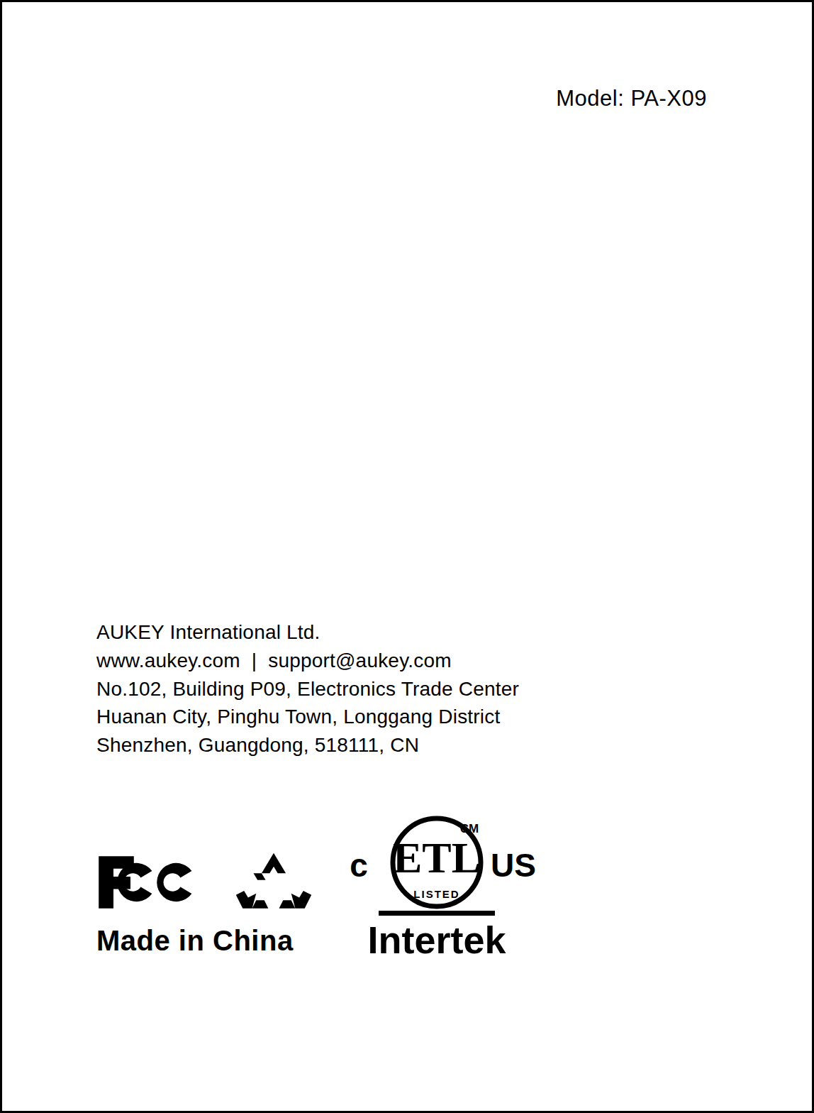Model: PA-X09
AUKEY International Ltd.
www.aukey.com | support@aukey.com
No.102, Building P09, Electronics Trade Center
Huanan City, Pinghu Town, Longgang District
Shenzhen, Guangdong, 518111, CN
ETL CM LISTED c US Intertek
Made in China